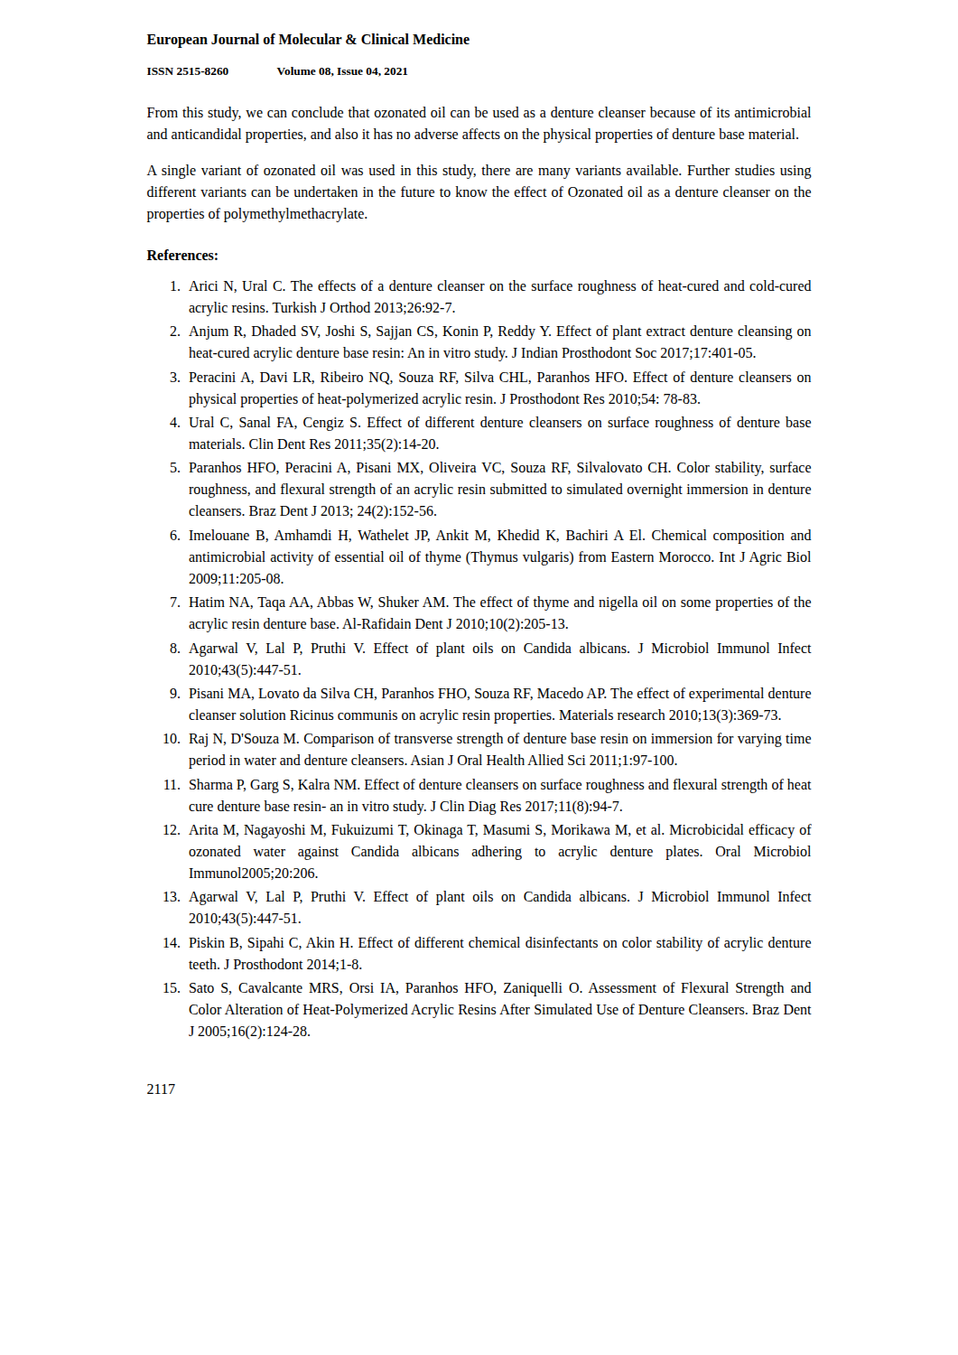European Journal of Molecular & Clinical Medicine
ISSN 2515-8260 Volume 08, Issue 04, 2021
From this study, we can conclude that ozonated oil can be used as a denture cleanser because of its antimicrobial and anticandidal properties, and also it has no adverse affects on the physical properties of denture base material.
A single variant of ozonated oil was used in this study, there are many variants available. Further studies using different variants can be undertaken in the future to know the effect of Ozonated oil as a denture cleanser on the properties of polymethylmethacrylate.
References:
Arici N, Ural C. The effects of a denture cleanser on the surface roughness of heat-cured and cold-cured acrylic resins. Turkish J Orthod 2013;26:92-7.
Anjum R, Dhaded SV, Joshi S, Sajjan CS, Konin P, Reddy Y. Effect of plant extract denture cleansing on heat-cured acrylic denture base resin: An in vitro study. J Indian Prosthodont Soc 2017;17:401-05.
Peracini A, Davi LR, Ribeiro NQ, Souza RF, Silva CHL, Paranhos HFO. Effect of denture cleansers on physical properties of heat-polymerized acrylic resin. J Prosthodont Res 2010;54: 78-83.
Ural C, Sanal FA, Cengiz S. Effect of different denture cleansers on surface roughness of denture base materials. Clin Dent Res 2011;35(2):14-20.
Paranhos HFO, Peracini A, Pisani MX, Oliveira VC, Souza RF, Silvalovato CH. Color stability, surface roughness, and flexural strength of an acrylic resin submitted to simulated overnight immersion in denture cleansers. Braz Dent J 2013; 24(2):152-56.
Imelouane B, Amhamdi H, Wathelet JP, Ankit M, Khedid K, Bachiri A El. Chemical composition and antimicrobial activity of essential oil of thyme (Thymus vulgaris) from Eastern Morocco. Int J Agric Biol 2009;11:205-08.
Hatim NA, Taqa AA, Abbas W, Shuker AM. The effect of thyme and nigella oil on some properties of the acrylic resin denture base. Al-Rafidain Dent J 2010;10(2):205-13.
Agarwal V, Lal P, Pruthi V. Effect of plant oils on Candida albicans. J Microbiol Immunol Infect 2010;43(5):447-51.
Pisani MA, Lovato da Silva CH, Paranhos FHO, Souza RF, Macedo AP. The effect of experimental denture cleanser solution Ricinus communis on acrylic resin properties. Materials research 2010;13(3):369-73.
Raj N, D'Souza M. Comparison of transverse strength of denture base resin on immersion for varying time period in water and denture cleansers. Asian J Oral Health Allied Sci 2011;1:97-100.
Sharma P, Garg S, Kalra NM. Effect of denture cleansers on surface roughness and flexural strength of heat cure denture base resin- an in vitro study. J Clin Diag Res 2017;11(8):94-7.
Arita M, Nagayoshi M, Fukuizumi T, Okinaga T, Masumi S, Morikawa M, et al. Microbicidal efficacy of ozonated water against Candida albicans adhering to acrylic denture plates. Oral Microbiol Immunol2005;20:206.
Agarwal V, Lal P, Pruthi V. Effect of plant oils on Candida albicans. J Microbiol Immunol Infect 2010;43(5):447-51.
Piskin B, Sipahi C, Akin H. Effect of different chemical disinfectants on color stability of acrylic denture teeth. J Prosthodont 2014;1-8.
Sato S, Cavalcante MRS, Orsi IA, Paranhos HFO, Zaniquelli O. Assessment of Flexural Strength and Color Alteration of Heat-Polymerized Acrylic Resins After Simulated Use of Denture Cleansers. Braz Dent J 2005;16(2):124-28.
2117